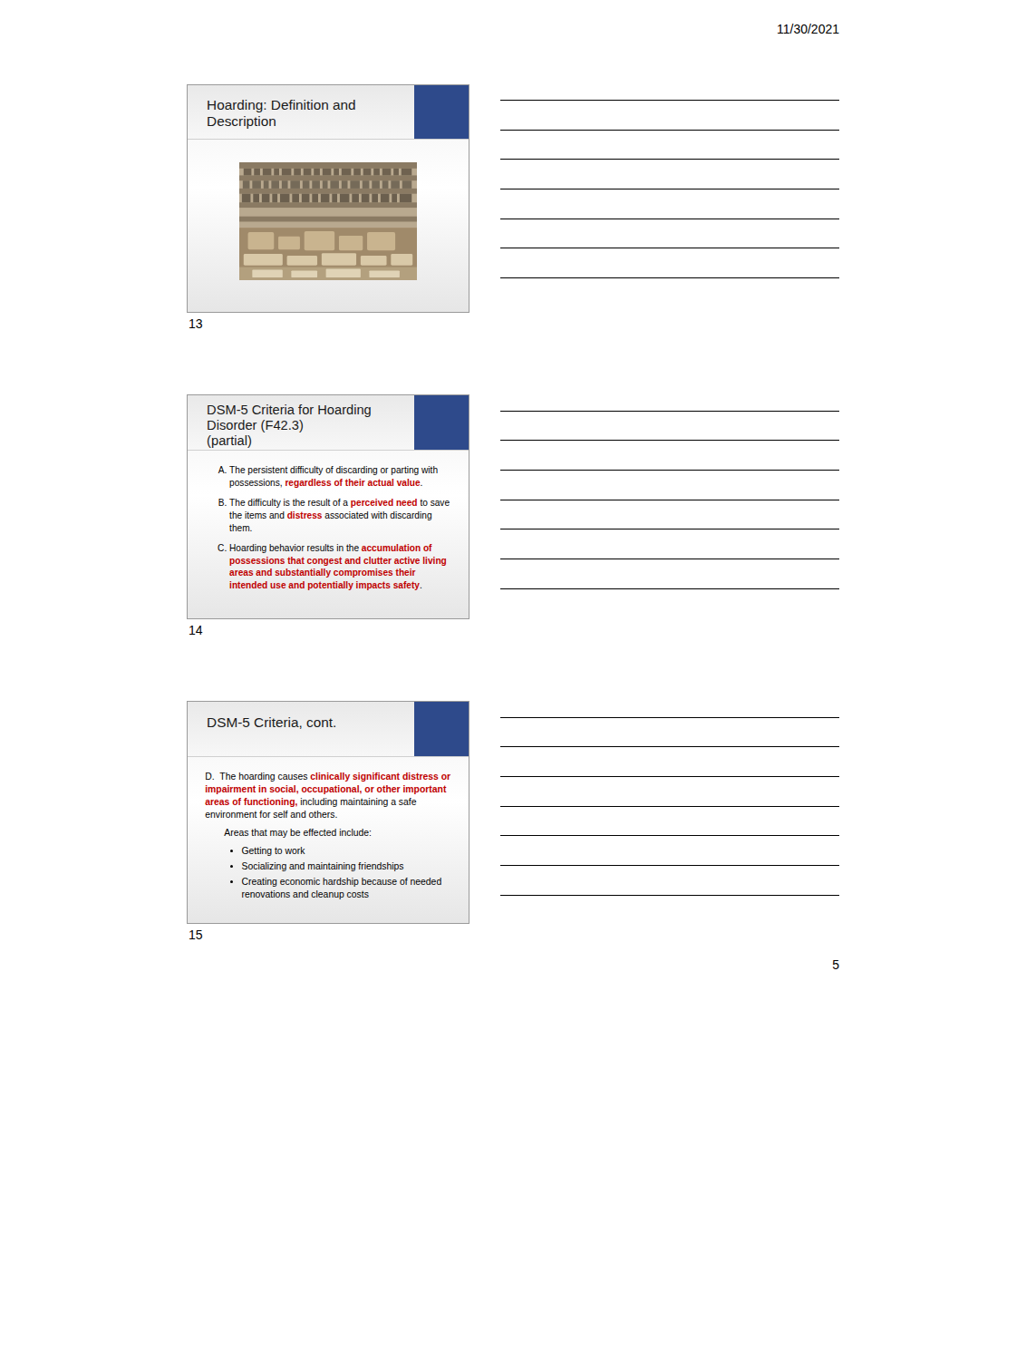11/30/2021
Hoarding: Definition and Description
13
DSM-5 Criteria for Hoarding Disorder (F42.3)
(partial)
The persistent difficulty of discarding or parting with possessions, regardless of their actual value.
The difficulty is the result of a perceived need to save the items and distress associated with discarding them.
Hoarding behavior results in the accumulation of possessions that congest and clutter active living areas and substantially compromises their intended use and potentially impacts safety.
14
DSM-5 Criteria, cont.
D. The hoarding causes clinically significant distress or impairment in social, occupational, or other important areas of functioning, including maintaining a safe environment for self and others.
Areas that may be effected include:
Getting to work
Socializing and maintaining friendships
Creating economic hardship because of needed renovations and cleanup costs
15
5